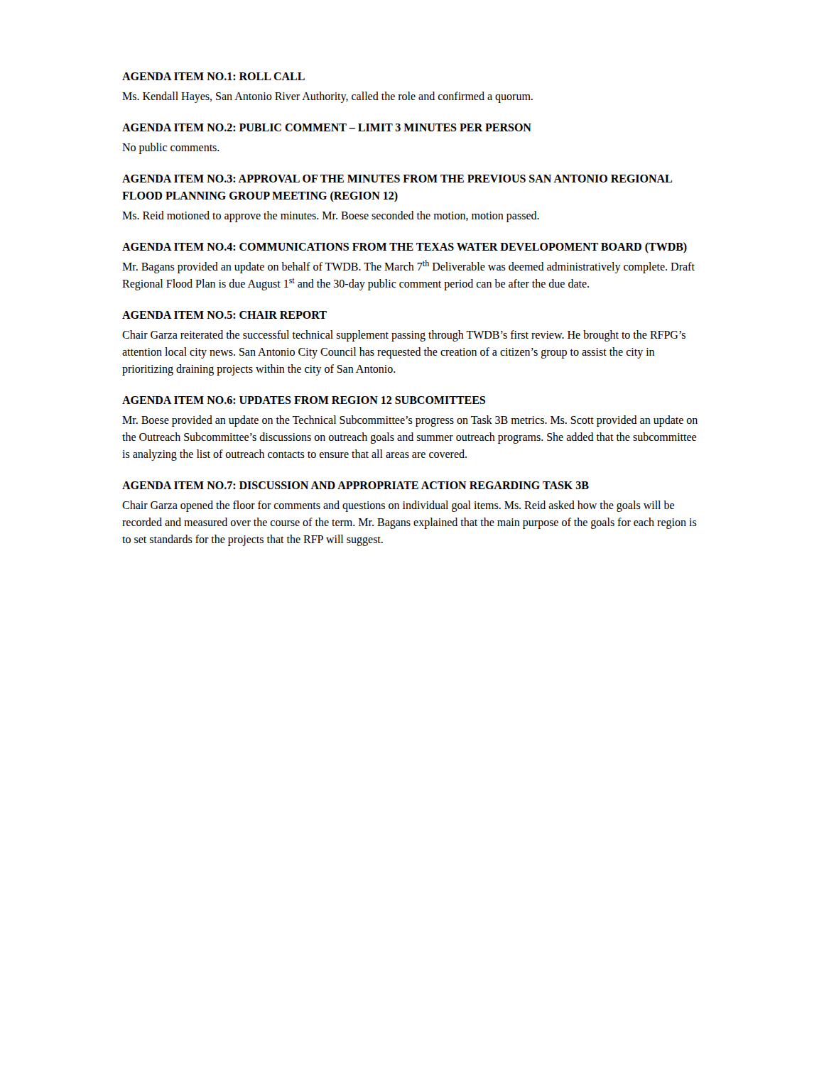Agenda Item No.1: Roll Call
Ms. Kendall Hayes, San Antonio River Authority, called the role and confirmed a quorum.
Agenda Item No.2: Public Comment – Limit 3 Minutes Per Person
No public comments.
Agenda Item No.3: Approval of the Minutes from the Previous San Antonio Regional Flood Planning Group Meeting (Region 12)
Ms. Reid motioned to approve the minutes. Mr. Boese seconded the motion, motion passed.
Agenda Item No.4: Communications from the Texas Water Developoment Board (TWDB)
Mr. Bagans provided an update on behalf of TWDB. The March 7th Deliverable was deemed administratively complete. Draft Regional Flood Plan is due August 1st and the 30-day public comment period can be after the due date.
Agenda Item No.5: Chair Report
Chair Garza reiterated the successful technical supplement passing through TWDB’s first review. He brought to the RFPG’s attention local city news. San Antonio City Council has requested the creation of a citizen’s group to assist the city in prioritizing draining projects within the city of San Antonio.
Agenda Item No.6: Updates from Region 12 Subcomittees
Mr. Boese provided an update on the Technical Subcommittee’s progress on Task 3B metrics. Ms. Scott provided an update on the Outreach Subcommittee’s discussions on outreach goals and summer outreach programs. She added that the subcommittee is analyzing the list of outreach contacts to ensure that all areas are covered.
Agenda Item No.7: Discussion and Appropriate Action Regarding Task 3B
Chair Garza opened the floor for comments and questions on individual goal items. Ms. Reid asked how the goals will be recorded and measured over the course of the term. Mr. Bagans explained that the main purpose of the goals for each region is to set standards for the projects that the RFP will suggest.